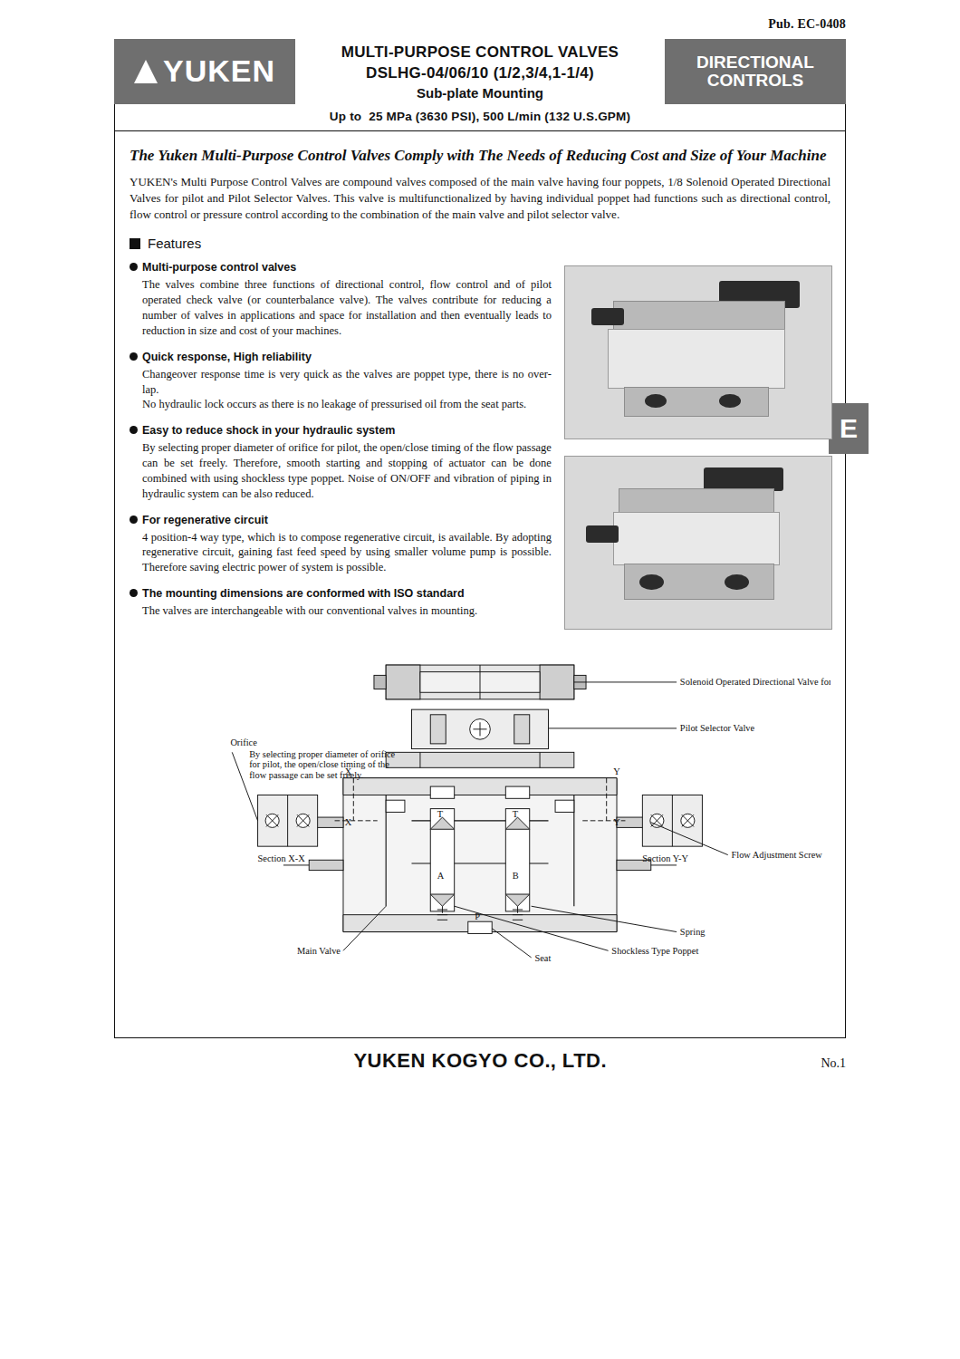Pub. EC-0408
YUKEN
MULTI-PURPOSE CONTROL VALVES
DSLHG-04/06/10 (1/2,3/4,1-1/4)
Sub-plate Mounting
DIRECTIONAL CONTROLS
Up to 25 MPa (3630 PSI), 500 L/min (132 U.S.GPM)
E
The Yuken Multi-Purpose Control Valves Comply with The Needs of Reducing Cost and Size of Your Machine
YUKEN's Multi Purpose Control Valves are compound valves composed of the main valve having four poppets, 1/8 Solenoid Operated Directional Valves for pilot and Pilot Selector Valves. This valve is multifunctionalized by having individual poppet had functions such as directional control, flow control or pressure control according to the combination of the main valve and pilot selector valve.
Features
Multi-purpose control valves
The valves combine three functions of directional control, flow control and of pilot operated check valve (or counterbalance valve). The valves contribute for reducing a number of valves in applications and space for installation and then eventually leads to reduction in size and cost of your machines.
Quick response, High reliability
Changeover response time is very quick as the valves are poppet type, there is no over-lap.
No hydraulic lock occurs as there is no leakage of pressurised oil from the seat parts.
Easy to reduce shock in your hydraulic system
By selecting proper diameter of orifice for pilot, the open/close timing of the flow passage can be set freely. Therefore, smooth starting and stopping of actuator can be done combined with using shockless type poppet. Noise of ON/OFF and vibration of piping in hydraulic system can be also reduced.
For regenerative circuit
4 position-4 way type, which is to compose regenerative circuit, is available. By adopting regenerative circuit, gaining fast feed speed by using smaller volume pump is possible. Therefore saving electric power of system is possible.
The mounting dimensions are conformed with ISO standard
The valves are interchangeable with our conventional valves in mounting.
Solenoid Operated Directional Valve for Pilot Pilot Selector Valve Flow Adjustment Screw Spring Seat Shockless Type Poppet Main Valve Orifice By selecting proper diameter of orifice for pilot, the open/close timing of the flow passage can be set freely. Section X-X Section Y-Y X X Y Y T T A B P
YUKEN KOGYO CO., LTD.
No.1